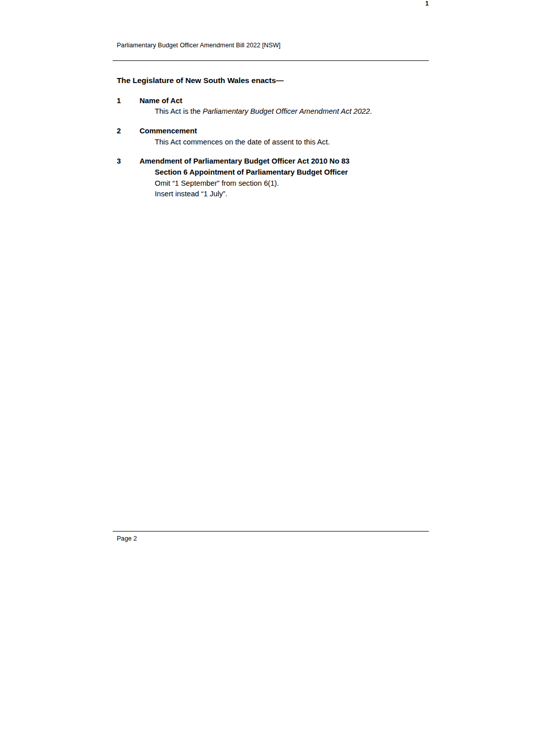Parliamentary Budget Officer Amendment Bill 2022 [NSW]
The Legislature of New South Wales enacts—1
1
Name of Act
This Act is the Parliamentary Budget Officer Amendment Act 2022.
2
Commencement
This Act commences on the date of assent to this Act.
3
Amendment of Parliamentary Budget Officer Act 2010 No 83
Section 6 Appointment of Parliamentary Budget Officer
Omit “1 September” from section 6(1).
Insert instead “1 July”.
Page 2